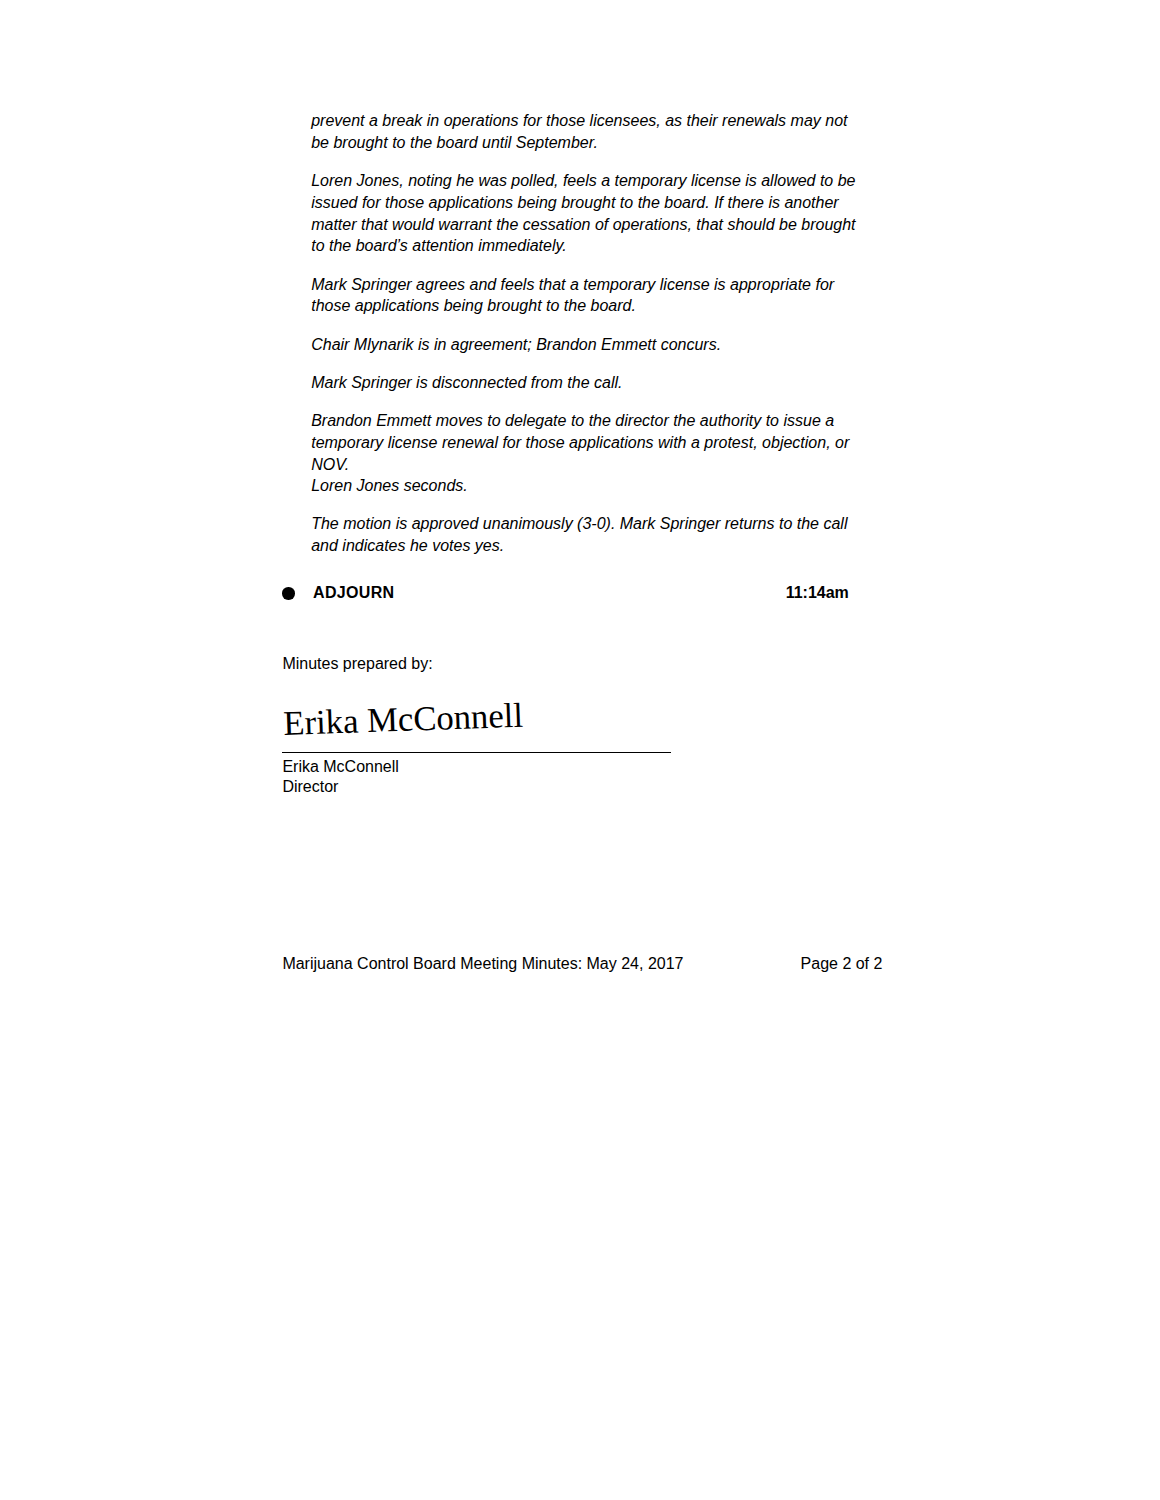prevent a break in operations for those licensees, as their renewals may not be brought to the board until September.
Loren Jones, noting he was polled, feels a temporary license is allowed to be issued for those applications being brought to the board. If there is another matter that would warrant the cessation of operations, that should be brought to the board’s attention immediately.
Mark Springer agrees and feels that a temporary license is appropriate for those applications being brought to the board.
Chair Mlynarik is in agreement; Brandon Emmett concurs.
Mark Springer is disconnected from the call.
Brandon Emmett moves to delegate to the director the authority to issue a temporary license renewal for those applications with a protest, objection, or NOV.
Loren Jones seconds.
The motion is approved unanimously (3-0). Mark Springer returns to the call and indicates he votes yes.
ADJOURN
11:14am
Minutes prepared by:
Erika McConnell
Erika McConnell
Director
Marijuana Control Board Meeting Minutes: May 24, 2017
Page 2 of 2